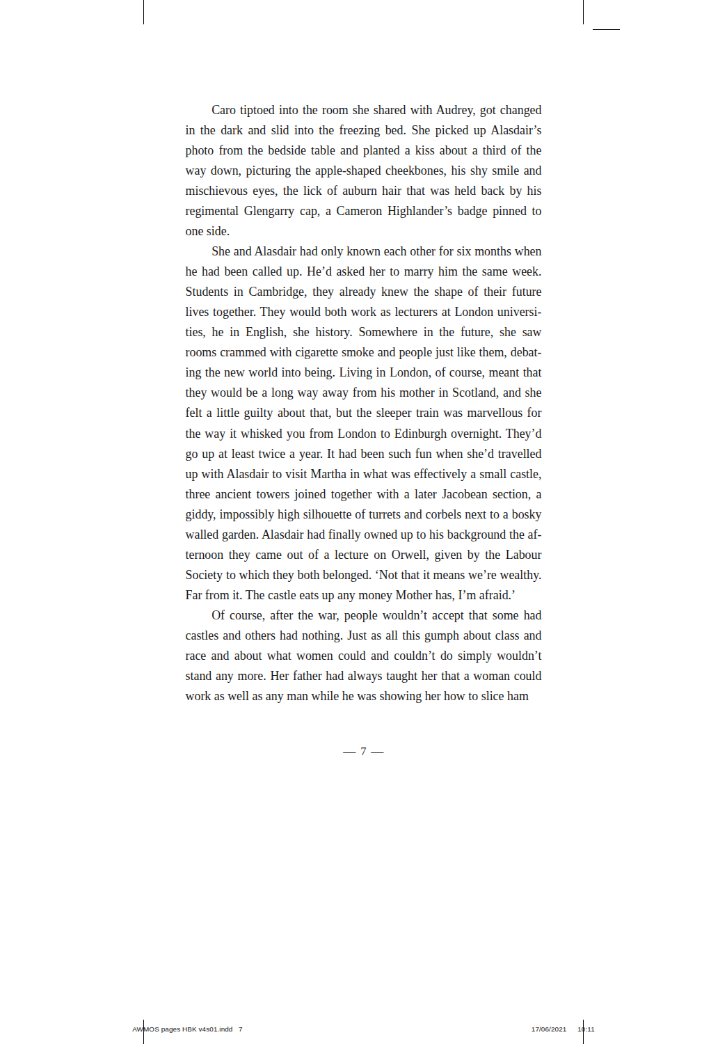Caro tiptoed into the room she shared with Audrey, got changed in the dark and slid into the freezing bed. She picked up Alasdair’s photo from the bedside table and planted a kiss about a third of the way down, picturing the apple-shaped cheekbones, his shy smile and mischievous eyes, the lick of auburn hair that was held back by his regimental Glengarry cap, a Cameron Highlander’s badge pinned to one side.
She and Alasdair had only known each other for six months when he had been called up. He’d asked her to marry him the same week. Students in Cambridge, they already knew the shape of their future lives together. They would both work as lecturers at London universities, he in English, she history. Somewhere in the future, she saw rooms crammed with cigarette smoke and people just like them, debating the new world into being. Living in London, of course, meant that they would be a long way away from his mother in Scotland, and she felt a little guilty about that, but the sleeper train was marvellous for the way it whisked you from London to Edinburgh overnight. They’d go up at least twice a year. It had been such fun when she’d travelled up with Alasdair to visit Martha in what was effectively a small castle, three ancient towers joined together with a later Jacobean section, a giddy, impossibly high silhouette of turrets and corbels next to a bosky walled garden. Alasdair had finally owned up to his background the afternoon they came out of a lecture on Orwell, given by the Labour Society to which they both belonged. ‘Not that it means we’re wealthy. Far from it. The castle eats up any money Mother has, I’m afraid.’
Of course, after the war, people wouldn’t accept that some had castles and others had nothing. Just as all this gumph about class and race and about what women could and couldn’t do simply wouldn’t stand any more. Her father had always taught her that a woman could work as well as any man while he was showing her how to slice ham
—7—
AWMOS pages HBK v4s01.indd 7
17/06/202110:11